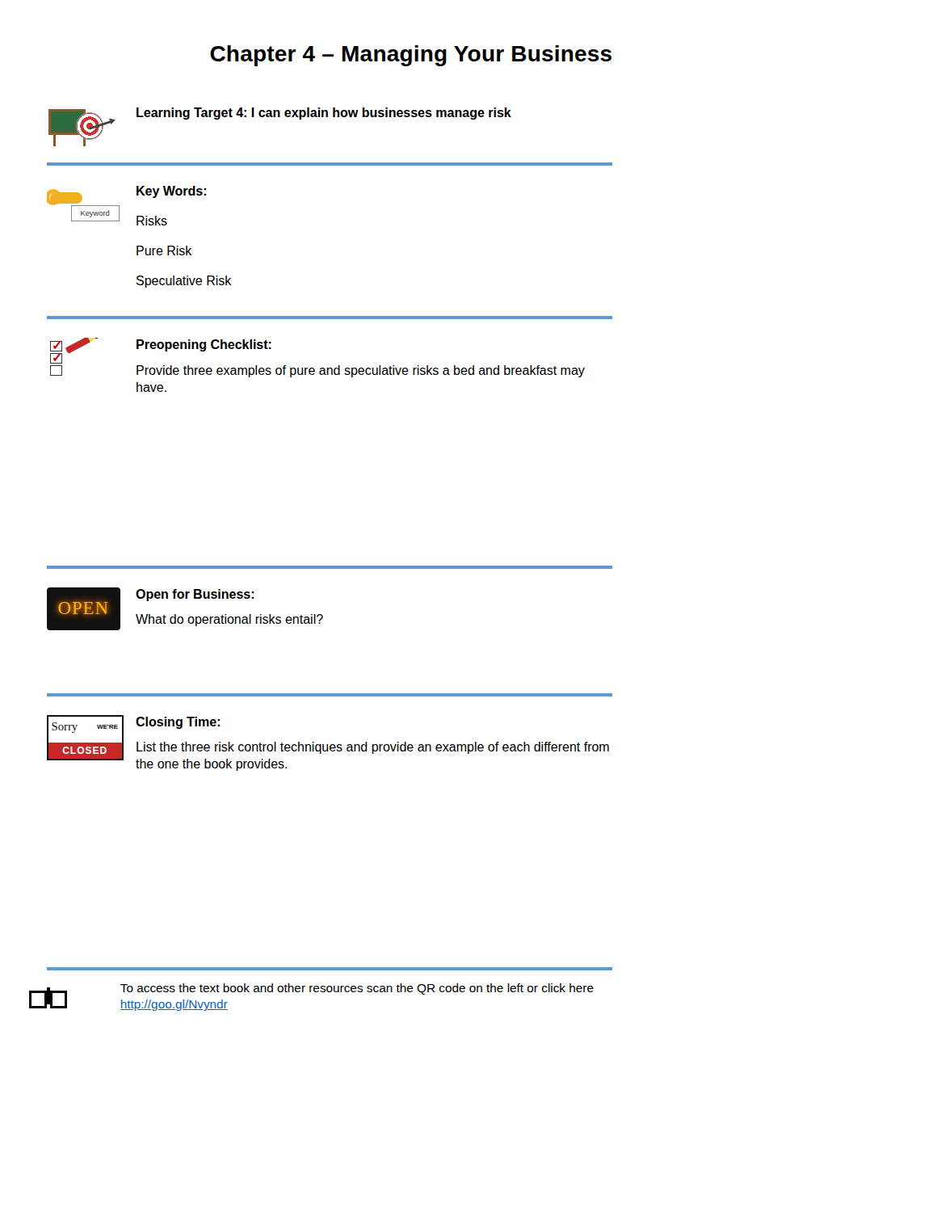Chapter 4 – Managing Your Business
Learning Target 4: I can explain how businesses manage risk
Keyword
Key Words:
Risks
Pure Risk
Speculative Risk
✓ ✓
Preopening Checklist:
Provide three examples of pure and speculative risks a bed and breakfast may have.
OPEN
Open for Business:
What do operational risks entail?
Sorry WE'RE CLOSED
Closing Time:
List the three risk control techniques and provide an example of each different from the one the book provides.
To access the text book and other resources scan the QR code on the left or click here http://goo.gl/Nvyndr